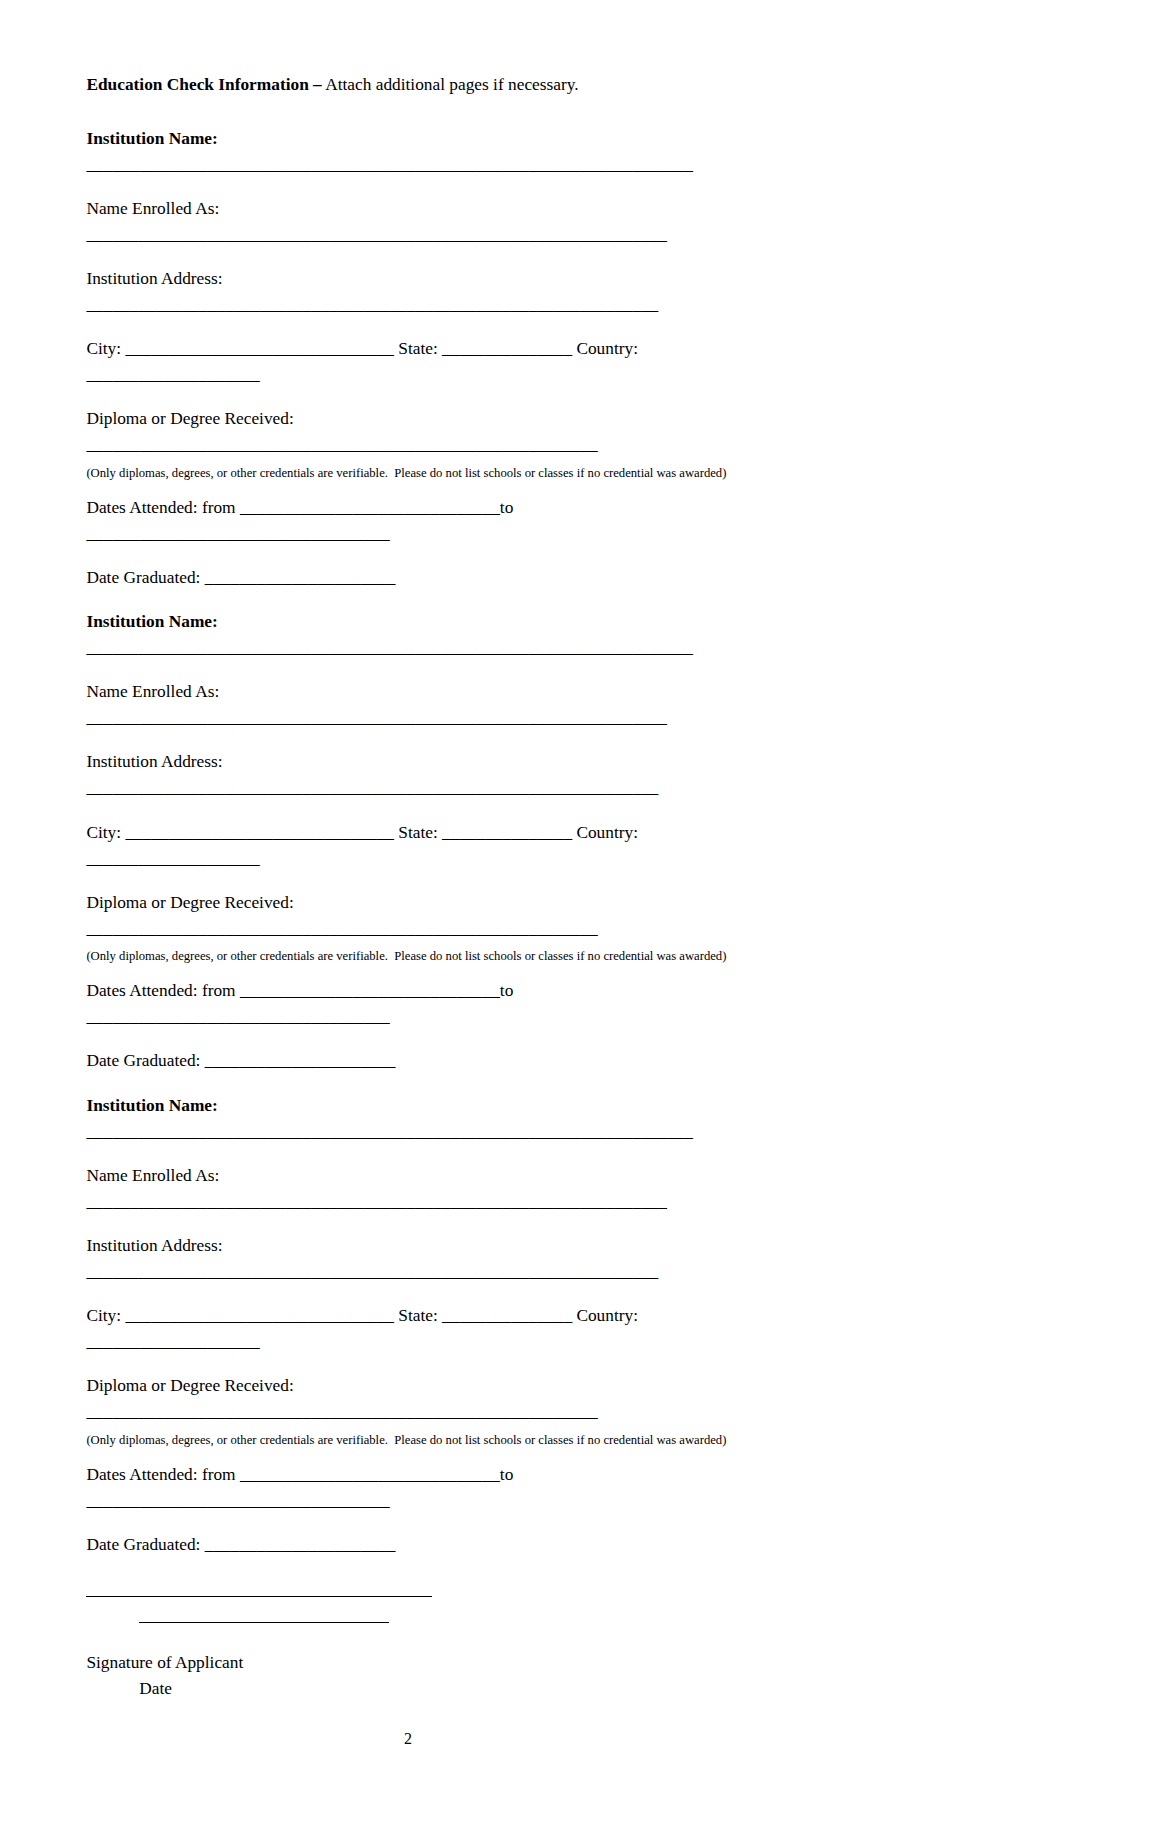Education Check Information – Attach additional pages if necessary.
Institution Name: ______________________________________________________________________
Name Enrolled As: ___________________________________________________________________
Institution Address: __________________________________________________________________
City: _______________________________ State: _______________ Country: ____________________
Diploma or Degree Received: ___________________________________________________________
(Only diplomas, degrees, or other credentials are verifiable. Please do not list schools or classes if no credential was awarded)
Dates Attended: from ______________________________to ___________________________________
Date Graduated: ______________________
Institution Name: ______________________________________________________________________
Name Enrolled As: ___________________________________________________________________
Institution Address: __________________________________________________________________
City: _______________________________ State: _______________ Country: ____________________
Diploma or Degree Received: ___________________________________________________________
(Only diplomas, degrees, or other credentials are verifiable. Please do not list schools or classes if no credential was awarded)
Dates Attended: from ______________________________to ___________________________________
Date Graduated: ______________________
Institution Name: ______________________________________________________________________
Name Enrolled As: ___________________________________________________________________
Institution Address: __________________________________________________________________
City: _______________________________ State: _______________ Country: ____________________
Diploma or Degree Received: ___________________________________________________________
(Only diplomas, degrees, or other credentials are verifiable. Please do not list schools or classes if no credential was awarded)
Dates Attended: from ______________________________to ___________________________________
Date Graduated: ______________________
Signature of Applicant Date
2